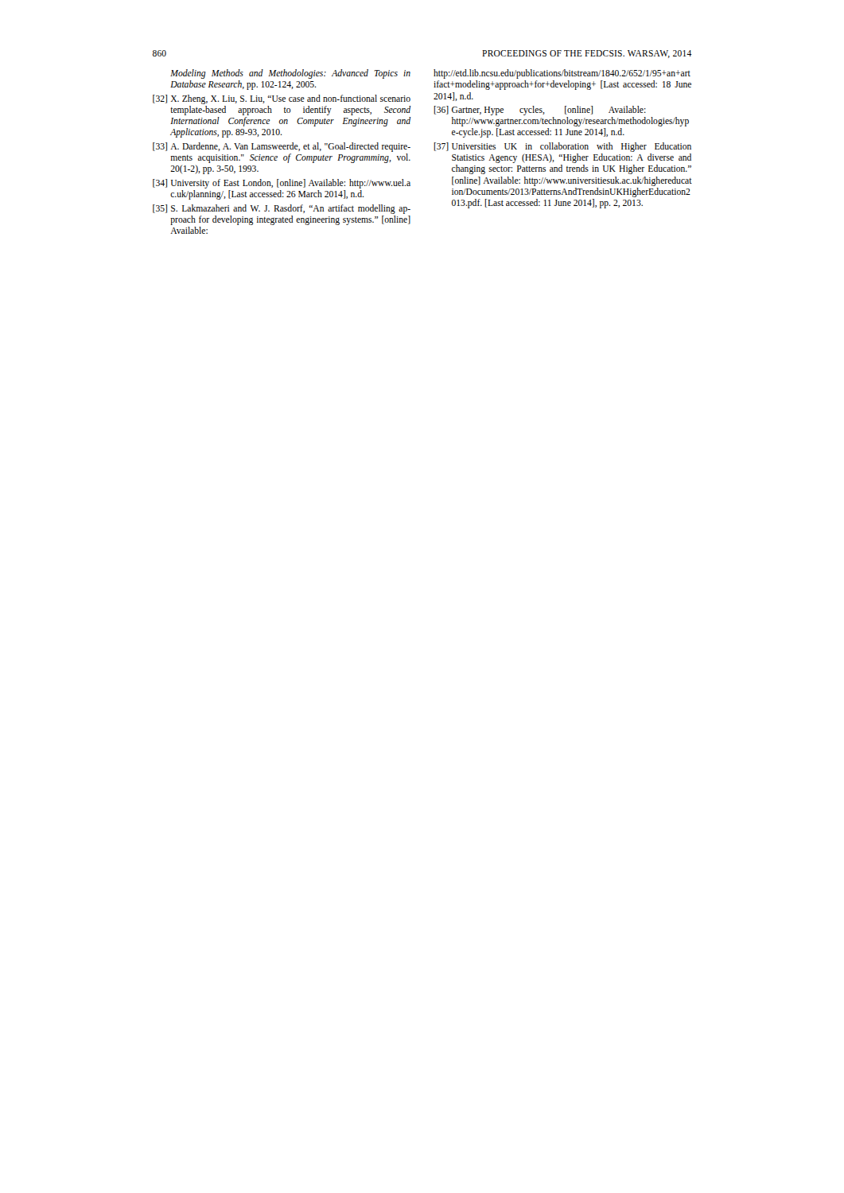860 PROCEEDINGS OF THE FEDCSIS. WARSAW, 2014
Modeling Methods and Methodologies: Advanced Topics in Database Research, pp. 102-124, 2005.
[32] X. Zheng, X. Liu, S. Liu, “Use case and non-functional scenario template-based approach to identify aspects, Second International Conference on Computer Engineering and Applications, pp. 89-93, 2010.
[33] A. Dardenne, A. Van Lamsweerde, et al, "Goal-directed requirements acquisition." Science of Computer Programming, vol. 20(1-2), pp. 3-50, 1993.
[34] University of East London, [online] Available: http://www.uel.ac.uk/planning/, [Last accessed: 26 March 2014], n.d.
[35] S. Lakmazaheri and W. J. Rasdorf, “An artifact modelling approach for developing integrated engineering systems.” [online] Available:
http://etd.lib.ncsu.edu/publications/bitstream/1840.2/652/1/95+an+artifact+modeling+approach+for+developing+ [Last accessed: 18 June 2014], n.d.
[36] Gartner, Hype cycles, [online] Available: http://www.gartner.com/technology/research/methodologies/hype-cycle.jsp. [Last accessed: 11 June 2014], n.d.
[37] Universities UK in collaboration with Higher Education Statistics Agency (HESA), “Higher Education: A diverse and changing sector: Patterns and trends in UK Higher Education.” [online] Available: http://www.universitiesuk.ac.uk/highereducation/Documents/2013/PatternsAndTrendsinUKHigherEducation2013.pdf. [Last accessed: 11 June 2014], pp. 2, 2013.